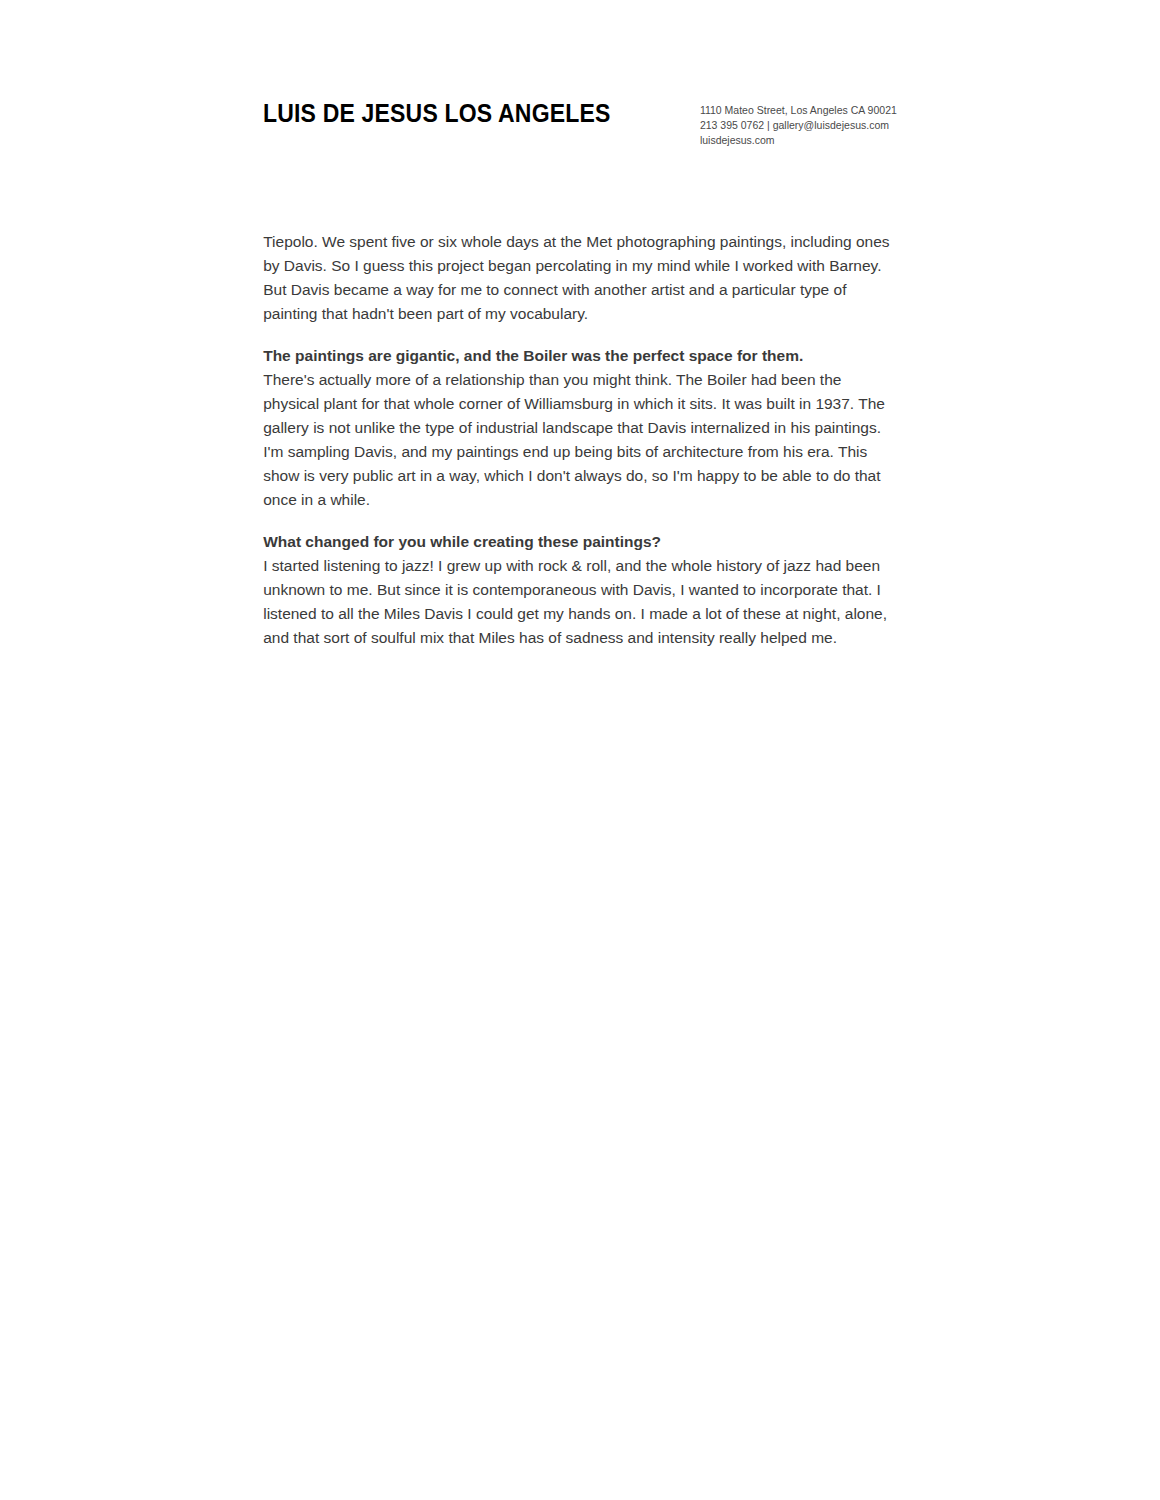LUIS DE JESUS LOS ANGELES
1110 Mateo Street, Los Angeles CA 90021
213 395 0762 | gallery@luisdejesus.com
luisdejesus.com
Tiepolo. We spent five or six whole days at the Met photographing paintings, including ones by Davis. So I guess this project began percolating in my mind while I worked with Barney. But Davis became a way for me to connect with another artist and a particular type of painting that hadn't been part of my vocabulary.
The paintings are gigantic, and the Boiler was the perfect space for them.
There's actually more of a relationship than you might think. The Boiler had been the physical plant for that whole corner of Williamsburg in which it sits. It was built in 1937. The gallery is not unlike the type of industrial landscape that Davis internalized in his paintings. I'm sampling Davis, and my paintings end up being bits of architecture from his era. This show is very public art in a way, which I don't always do, so I'm happy to be able to do that once in a while.
What changed for you while creating these paintings?
I started listening to jazz! I grew up with rock & roll, and the whole history of jazz had been unknown to me. But since it is contemporaneous with Davis, I wanted to incorporate that. I listened to all the Miles Davis I could get my hands on. I made a lot of these at night, alone, and that sort of soulful mix that Miles has of sadness and intensity really helped me.